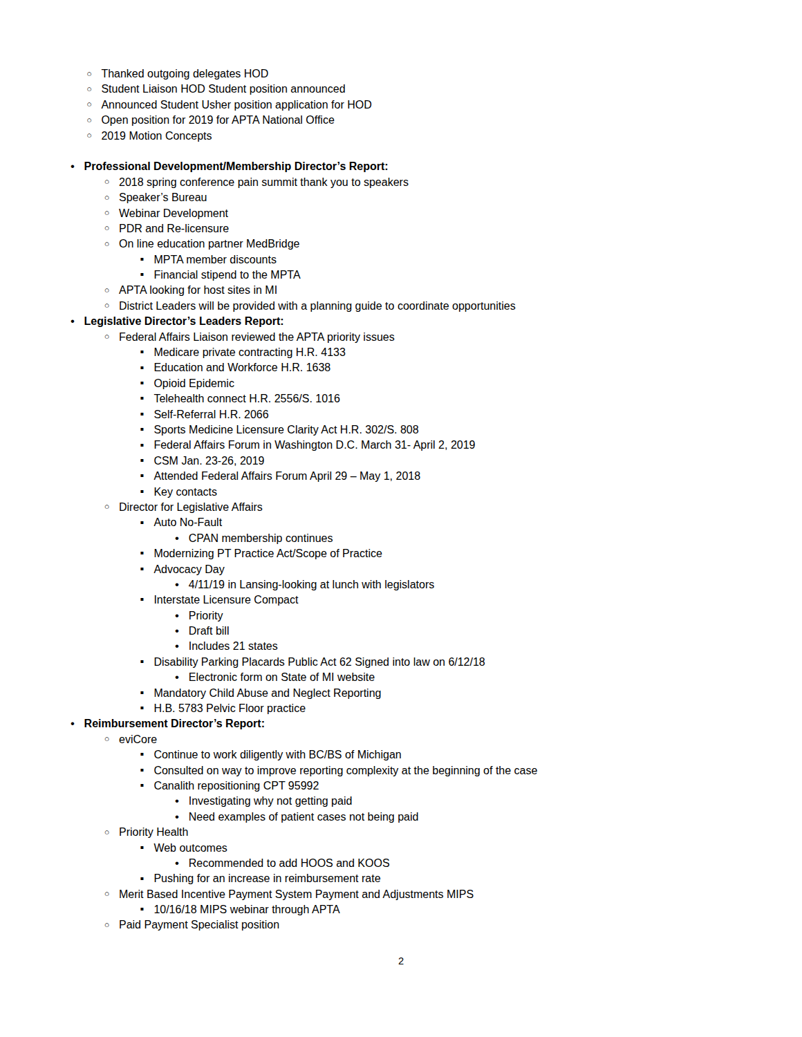Thanked outgoing delegates HOD
Student Liaison HOD Student position announced
Announced Student Usher position application for HOD
Open position for 2019 for APTA National Office
2019 Motion Concepts
Professional Development/Membership Director’s Report:
2018 spring conference pain summit thank you to speakers
Speaker’s Bureau
Webinar Development
PDR and Re-licensure
On line education partner MedBridge
MPTA member discounts
Financial stipend to the MPTA
APTA looking for host sites in MI
District Leaders will be provided with a planning guide to coordinate opportunities
Legislative Director’s Leaders Report:
Federal Affairs Liaison reviewed the APTA priority issues
Medicare private contracting H.R. 4133
Education and Workforce H.R. 1638
Opioid Epidemic
Telehealth connect H.R. 2556/S. 1016
Self-Referral H.R. 2066
Sports Medicine Licensure Clarity Act H.R. 302/S. 808
Federal Affairs Forum in Washington D.C. March 31- April 2, 2019
CSM Jan. 23-26, 2019
Attended Federal Affairs Forum April 29 – May 1, 2018
Key contacts
Director for Legislative Affairs
Auto No-Fault
CPAN membership continues
Modernizing PT Practice Act/Scope of Practice
Advocacy Day
4/11/19 in Lansing-looking at lunch with legislators
Interstate Licensure Compact
Priority
Draft bill
Includes 21 states
Disability Parking Placards Public Act 62 Signed into law on 6/12/18
Electronic form on State of MI website
Mandatory Child Abuse and Neglect Reporting
H.B. 5783 Pelvic Floor practice
Reimbursement Director’s Report:
eviCore
Continue to work diligently with BC/BS of Michigan
Consulted on way to improve reporting complexity at the beginning of the case
Canalith repositioning CPT 95992
Investigating why not getting paid
Need examples of patient cases not being paid
Priority Health
Web outcomes
Recommended to add HOOS and KOOS
Pushing for an increase in reimbursement rate
Merit Based Incentive Payment System Payment and Adjustments MIPS
10/16/18 MIPS webinar through APTA
Paid Payment Specialist position
2